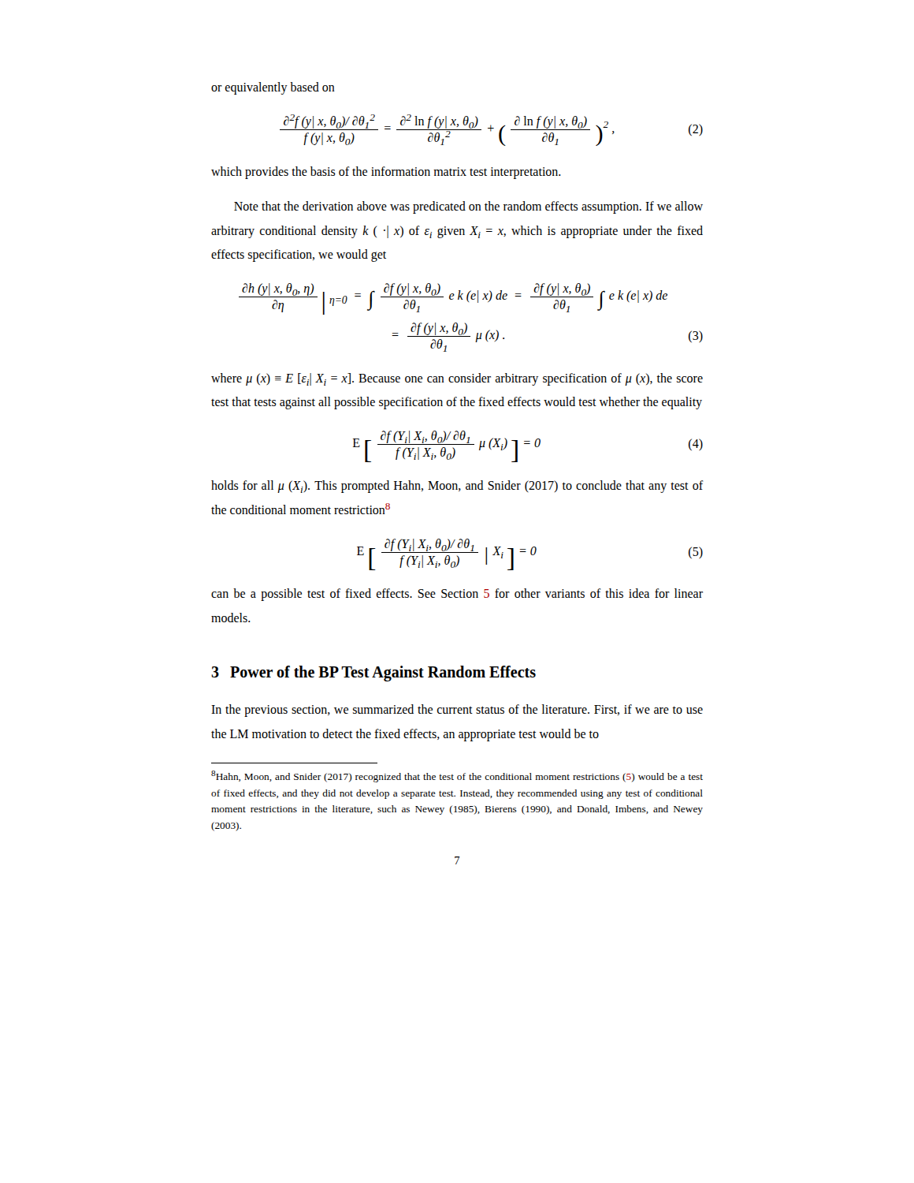or equivalently based on
∂2f (y| x, θ0)/ ∂θ12 f (y| x, θ0) = ∂2 ln f (y| x, θ0) ∂θ12 + ( ∂ ln f (y| x, θ0) ∂θ1 )2 ,
(2)
which provides the basis of the information matrix test interpretation.
Note that the derivation above was predicated on the random effects assumption. If we allow arbitrary conditional density k ( ·| x) of εi given Xi = x, which is appropriate under the fixed effects specification, we would get
∂h (y| x, θ0, η) ∂η |η=0 = ∫ ∂f (y| x, θ0) ∂θ1 e k (e| x) de = ∂f (y| x, θ0) ∂θ1 ∫ e k (e| x) de
= ∂f (y| x, θ0) ∂θ1 μ (x) .
(3)
where μ (x) ≡ E [εi| Xi = x]. Because one can consider arbitrary specification of μ (x), the score test that tests against all possible specification of the fixed effects would test whether the equality
E [ ∂f (Yi| Xi, θ0)/ ∂θ1 f (Yi| Xi, θ0) μ (Xi) ] = 0
(4)
holds for all μ (Xi). This prompted Hahn, Moon, and Snider (2017) to conclude that any test of the conditional moment restriction8
E [ ∂f (Yi| Xi, θ0)/ ∂θ1 f (Yi| Xi, θ0) | Xi ] = 0
(5)
can be a possible test of fixed effects. See Section 5 for other variants of this idea for linear models.
3 Power of the BP Test Against Random Effects
In the previous section, we summarized the current status of the literature. First, if we are to use the LM motivation to detect the fixed effects, an appropriate test would be to
8Hahn, Moon, and Snider (2017) recognized that the test of the conditional moment restrictions (5) would be a test of fixed effects, and they did not develop a separate test. Instead, they recommended using any test of conditional moment restrictions in the literature, such as Newey (1985), Bierens (1990), and Donald, Imbens, and Newey (2003).
7